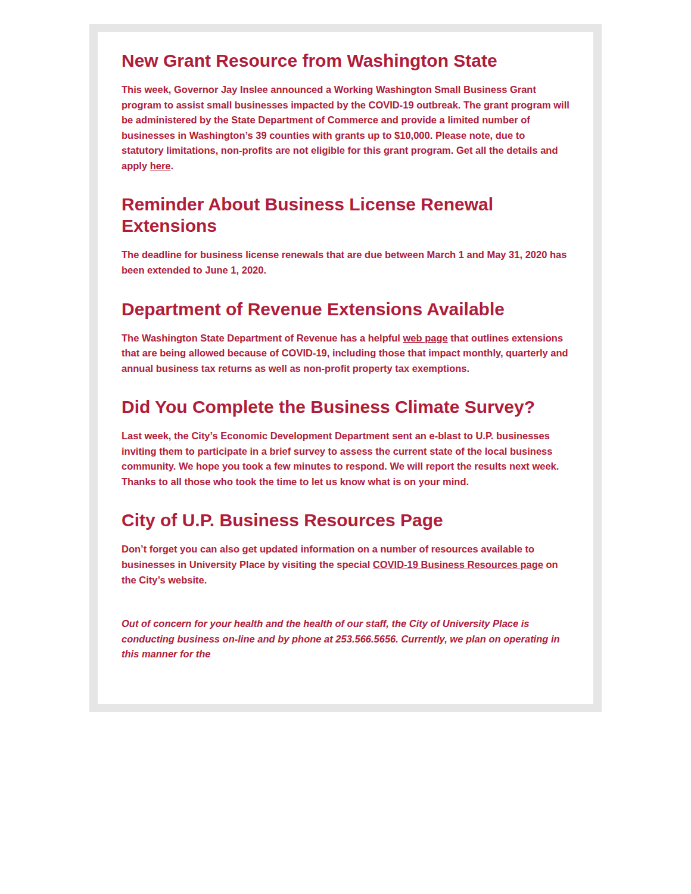New Grant Resource from Washington State
This week, Governor Jay Inslee announced a Working Washington Small Business Grant program to assist small businesses impacted by the COVID-19 outbreak. The grant program will be administered by the State Department of Commerce and provide a limited number of businesses in Washington’s 39 counties with grants up to $10,000. Please note, due to statutory limitations, non-profits are not eligible for this grant program. Get all the details and apply here.
Reminder About Business License Renewal Extensions
The deadline for business license renewals that are due between March 1 and May 31, 2020 has been extended to June 1, 2020.
Department of Revenue Extensions Available
The Washington State Department of Revenue has a helpful web page that outlines extensions that are being allowed because of COVID-19, including those that impact monthly, quarterly and annual business tax returns as well as non-profit property tax exemptions.
Did You Complete the Business Climate Survey?
Last week, the City’s Economic Development Department sent an e-blast to U.P. businesses inviting them to participate in a brief survey to assess the current state of the local business community. We hope you took a few minutes to respond. We will report the results next week. Thanks to all those who took the time to let us know what is on your mind.
City of U.P. Business Resources Page
Don’t forget you can also get updated information on a number of resources available to businesses in University Place by visiting the special COVID-19 Business Resources page on the City’s website.
Out of concern for your health and the health of our staff, the City of University Place is conducting business on-line and by phone at 253.566.5656. Currently, we plan on operating in this manner for the